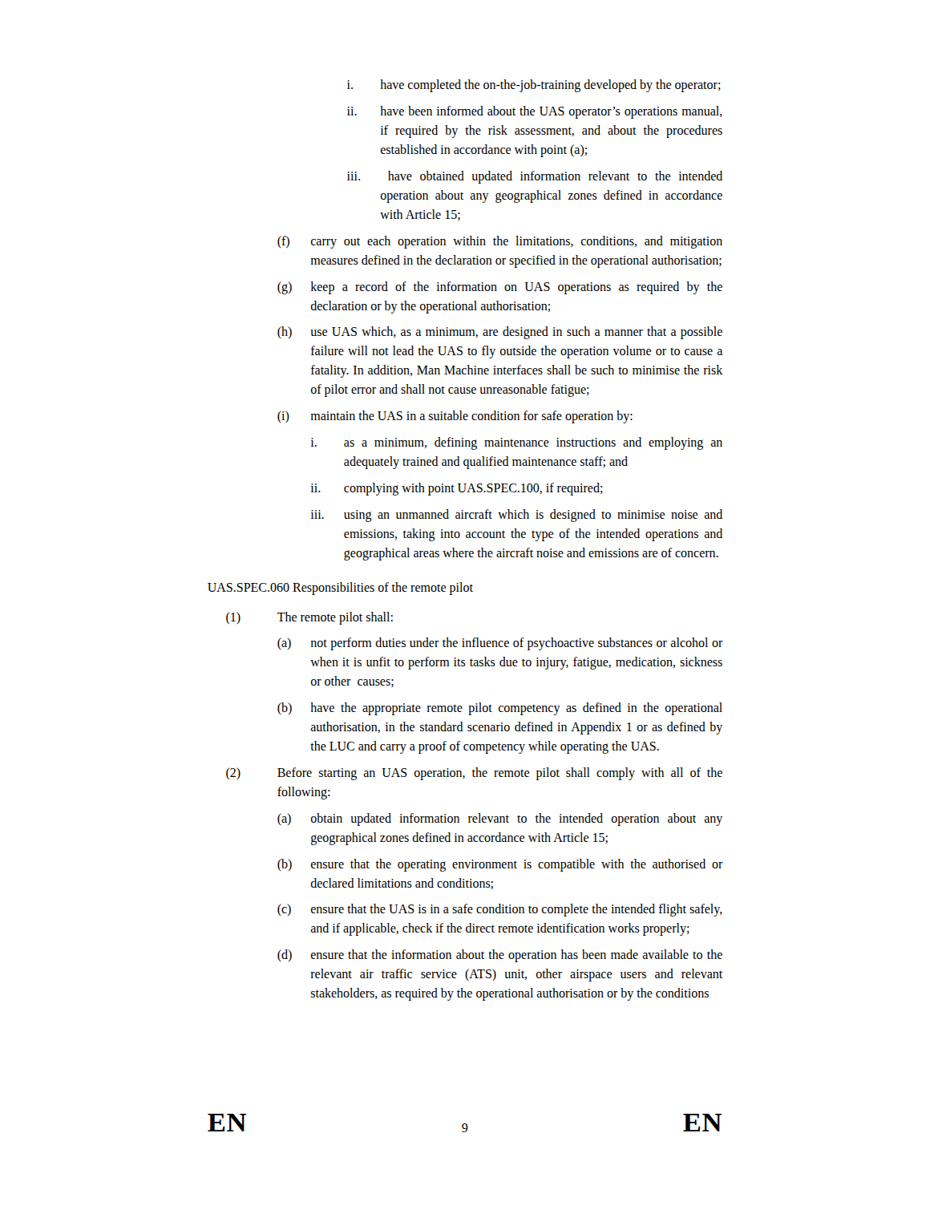i. have completed the on-the-job-training developed by the operator;
ii. have been informed about the UAS operator’s operations manual, if required by the risk assessment, and about the procedures established in accordance with point (a);
iii. have obtained updated information relevant to the intended operation about any geographical zones defined in accordance with Article 15;
(f) carry out each operation within the limitations, conditions, and mitigation measures defined in the declaration or specified in the operational authorisation;
(g) keep a record of the information on UAS operations as required by the declaration or by the operational authorisation;
(h) use UAS which, as a minimum, are designed in such a manner that a possible failure will not lead the UAS to fly outside the operation volume or to cause a fatality. In addition, Man Machine interfaces shall be such to minimise the risk of pilot error and shall not cause unreasonable fatigue;
(i) maintain the UAS in a suitable condition for safe operation by:
i. as a minimum, defining maintenance instructions and employing an adequately trained and qualified maintenance staff; and
ii. complying with point UAS.SPEC.100, if required;
iii. using an unmanned aircraft which is designed to minimise noise and emissions, taking into account the type of the intended operations and geographical areas where the aircraft noise and emissions are of concern.
UAS.SPEC.060 Responsibilities of the remote pilot
(1) The remote pilot shall:
(a) not perform duties under the influence of psychoactive substances or alcohol or when it is unfit to perform its tasks due to injury, fatigue, medication, sickness or other causes;
(b) have the appropriate remote pilot competency as defined in the operational authorisation, in the standard scenario defined in Appendix 1 or as defined by the LUC and carry a proof of competency while operating the UAS.
(2) Before starting an UAS operation, the remote pilot shall comply with all of the following:
(a) obtain updated information relevant to the intended operation about any geographical zones defined in accordance with Article 15;
(b) ensure that the operating environment is compatible with the authorised or declared limitations and conditions;
(c) ensure that the UAS is in a safe condition to complete the intended flight safely, and if applicable, check if the direct remote identification works properly;
(d) ensure that the information about the operation has been made available to the relevant air traffic service (ATS) unit, other airspace users and relevant stakeholders, as required by the operational authorisation or by the conditions
EN 9 EN